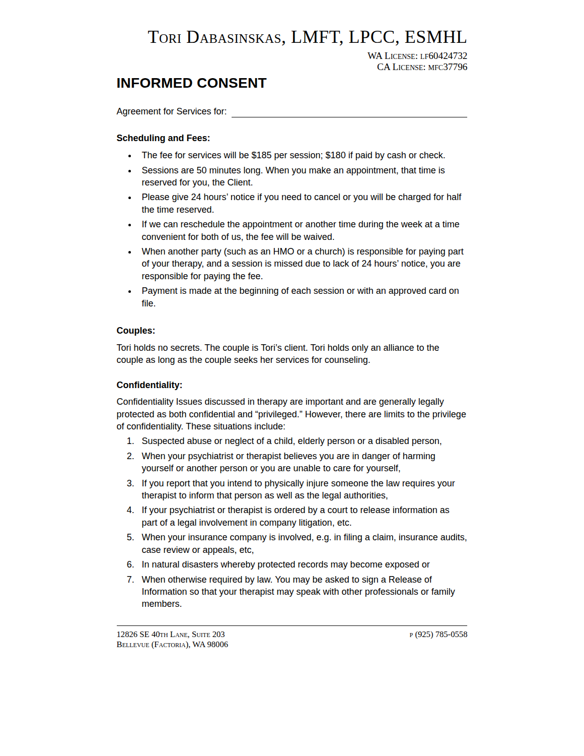Tori Dabasinskas, LMFT, LPCC, ESMHL
WA License: lf60424732 CA License: mfc37796
INFORMED CONSENT
Agreement for Services for:
Scheduling and Fees:
The fee for services will be $185 per session; $180 if paid by cash or check.
Sessions are 50 minutes long. When you make an appointment, that time is reserved for you, the Client.
Please give 24 hours’ notice if you need to cancel or you will be charged for half the time reserved.
If we can reschedule the appointment or another time during the week at a time convenient for both of us, the fee will be waived.
When another party (such as an HMO or a church) is responsible for paying part of your therapy, and a session is missed due to lack of 24 hours’ notice, you are responsible for paying the fee.
Payment is made at the beginning of each session or with an approved card on file.
Couples:
Tori holds no secrets. The couple is Tori’s client. Tori holds only an alliance to the couple as long as the couple seeks her services for counseling.
Confidentiality:
Confidentiality Issues discussed in therapy are important and are generally legally protected as both confidential and “privileged.” However, there are limits to the privilege of confidentiality. These situations include:
Suspected abuse or neglect of a child, elderly person or a disabled person,
When your psychiatrist or therapist believes you are in danger of harming yourself or another person or you are unable to care for yourself,
If you report that you intend to physically injure someone the law requires your therapist to inform that person as well as the legal authorities,
If your psychiatrist or therapist is ordered by a court to release information as part of a legal involvement in company litigation, etc.
When your insurance company is involved, e.g. in filing a claim, insurance audits, case review or appeals, etc,
In natural disasters whereby protected records may become exposed or
When otherwise required by law. You may be asked to sign a Release of Information so that your therapist may speak with other professionals or family members.
12826 SE 40th Lane, Suite 203
Bellevue (Factoria), WA 98006
p (925) 785-0558